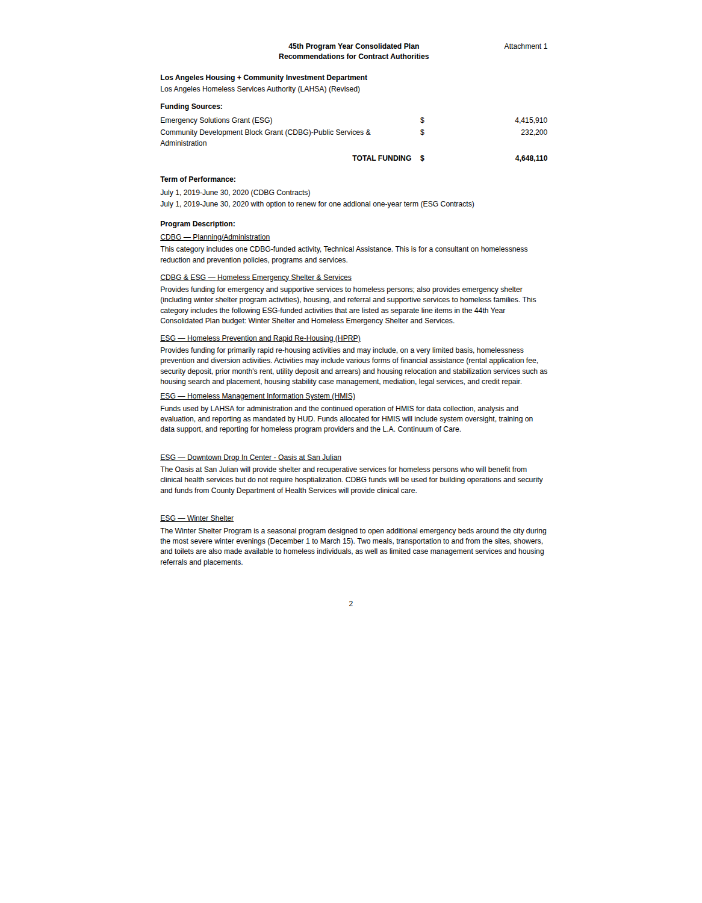Attachment 1
45th Program Year Consolidated Plan Recommendations for Contract Authorities
Los Angeles Housing + Community Investment Department
Los Angeles Homeless Services Authority (LAHSA) (Revised)
Funding Sources:
| Emergency Solutions Grant (ESG) | $ | 4,415,910 |
| Community Development Block Grant (CDBG)-Public Services & Administration | $ | 232,200 |
| TOTAL FUNDING | $ | 4,648,110 |
Term of Performance:
July 1, 2019-June 30, 2020 (CDBG Contracts)
July 1, 2019-June 30, 2020 with option to renew for one addional one-year term (ESG Contracts)
Program Description:
CDBG — Planning/Administration
This category includes one CDBG-funded activity, Technical Assistance. This is for a consultant on homelessness reduction and prevention policies, programs and services.
CDBG & ESG — Homeless Emergency Shelter & Services
Provides funding for emergency and supportive services to homeless persons; also provides emergency shelter (including winter shelter program activities), housing, and referral and supportive services to homeless families. This category includes the following ESG-funded activities that are listed as separate line items in the 44th Year Consolidated Plan budget: Winter Shelter and Homeless Emergency Shelter and Services.
ESG — Homeless Prevention and Rapid Re-Housing (HPRP)
Provides funding for primarily rapid re-housing activities and may include, on a very limited basis, homelessness prevention and diversion activities. Activities may include various forms of financial assistance (rental application fee, security deposit, prior month's rent, utility deposit and arrears) and housing relocation and stabilization services such as housing search and placement, housing stability case management, mediation, legal services, and credit repair.
ESG — Homeless Management Information System (HMIS)
Funds used by LAHSA for administration and the continued operation of HMIS for data collection, analysis and evaluation, and reporting as mandated by HUD. Funds allocated for HMIS will include system oversight, training on data support, and reporting for homeless program providers and the L.A. Continuum of Care.
ESG — Downtown Drop In Center - Oasis at San Julian
The Oasis at San Julian will provide shelter and recuperative services for homeless persons who will benefit from clinical health services but do not require hosptialization. CDBG funds will be used for building operations and security and funds from County Department of Health Services will provide clinical care.
ESG — Winter Shelter
The Winter Shelter Program is a seasonal program designed to open additional emergency beds around the city during the most severe winter evenings (December 1 to March 15). Two meals, transportation to and from the sites, showers, and toilets are also made available to homeless individuals, as well as limited case management services and housing referrals and placements.
2